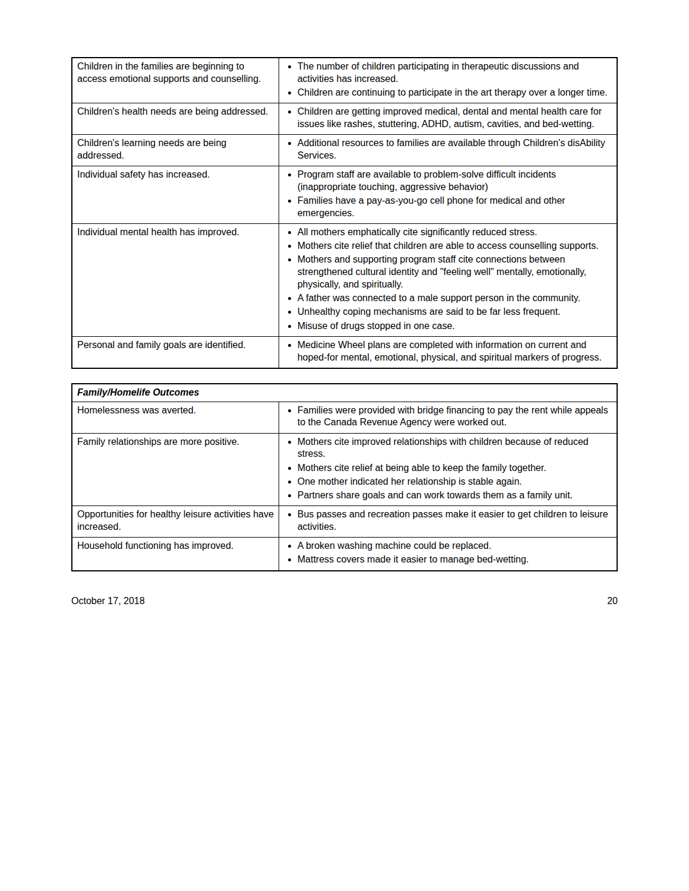| Children in the families are beginning to access emotional supports and counselling. | The number of children participating in therapeutic discussions and activities has increased. Children are continuing to participate in the art therapy over a longer time. |
| Children's health needs are being addressed. | Children are getting improved medical, dental and mental health care for issues like rashes, stuttering, ADHD, autism, cavities, and bed-wetting. |
| Children's learning needs are being addressed. | Additional resources to families are available through Children's disAbility Services. |
| Individual safety has increased. | Program staff are available to problem-solve difficult incidents (inappropriate touching, aggressive behavior) Families have a pay-as-you-go cell phone for medical and other emergencies. |
| Individual mental health has improved. | All mothers emphatically cite significantly reduced stress. Mothers cite relief that children are able to access counselling supports. Mothers and supporting program staff cite connections between strengthened cultural identity and "feeling well" mentally, emotionally, physically, and spiritually. A father was connected to a male support person in the community. Unhealthy coping mechanisms are said to be far less frequent. Misuse of drugs stopped in one case. |
| Personal and family goals are identified. | Medicine Wheel plans are completed with information on current and hoped-for mental, emotional, physical, and spiritual markers of progress. |
| Family/Homelife Outcomes |
| Homelessness was averted. | Families were provided with bridge financing to pay the rent while appeals to the Canada Revenue Agency were worked out. |
| Family relationships are more positive. | Mothers cite improved relationships with children because of reduced stress. Mothers cite relief at being able to keep the family together. One mother indicated her relationship is stable again. Partners share goals and can work towards them as a family unit. |
| Opportunities for healthy leisure activities have increased. | Bus passes and recreation passes make it easier to get children to leisure activities. |
| Household functioning has improved. | A broken washing machine could be replaced. Mattress covers made it easier to manage bed-wetting. |
October 17, 2018 20